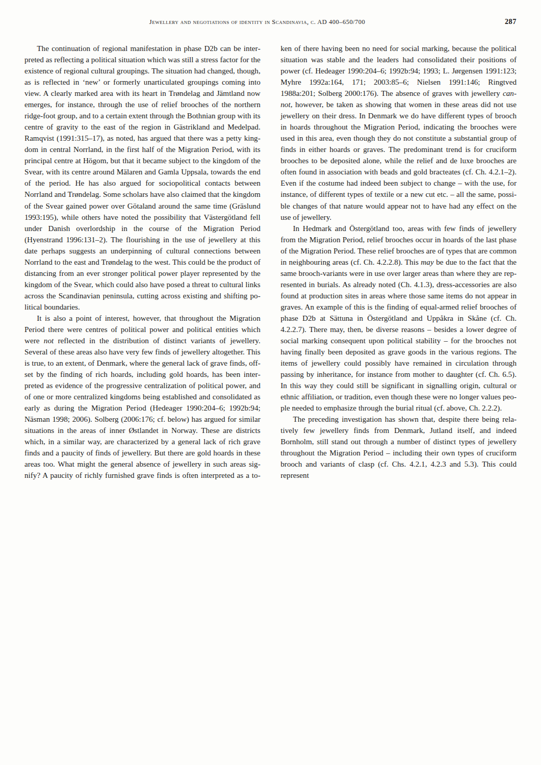Jewellery and negotiations of identity in Scandinavia, c. AD 400–650/700 287
The continuation of regional manifestation in phase D2b can be interpreted as reflecting a political situation which was still a stress factor for the existence of regional cultural groupings. The situation had changed, though, as is reflected in ‘new’ or formerly unarticulated groupings coming into view. A clearly marked area with its heart in Trøndelag and Jämtland now emerges, for instance, through the use of relief brooches of the northern ridge-foot group, and to a certain extent through the Bothnian group with its centre of gravity to the east of the region in Gästrikland and Medelpad. Ramqvist (1991:315–17), as noted, has argued that there was a petty kingdom in central Norrland, in the first half of the Migration Period, with its principal centre at Högom, but that it became subject to the kingdom of the Svear, with its centre around Mälaren and Gamla Uppsala, towards the end of the period. He has also argued for sociopolitical contacts between Norrland and Trøndelag. Some scholars have also claimed that the kingdom of the Svear gained power over Götaland around the same time (Gräslund 1993:195), while others have noted the possibility that Västergötland fell under Danish overlordship in the course of the Migration Period (Hyenstrand 1996:131–2). The flourishing in the use of jewellery at this date perhaps suggests an underpinning of cultural connections between Norrland to the east and Trøndelag to the west. This could be the product of distancing from an ever stronger political power player represented by the kingdom of the Svear, which could also have posed a threat to cultural links across the Scandinavian peninsula, cutting across existing and shifting political boundaries.
It is also a point of interest, however, that throughout the Migration Period there were centres of political power and political entities which were not reflected in the distribution of distinct variants of jewellery. Several of these areas also have very few finds of jewellery altogether. This is true, to an extent, of Denmark, where the general lack of grave finds, offset by the finding of rich hoards, including gold hoards, has been interpreted as evidence of the progressive centralization of political power, and of one or more centralized kingdoms being established and consolidated as early as during the Migration Period (Hedeager 1990:204–6; 1992b:94; Näsman 1998; 2006). Solberg (2006:176; cf. below) has argued for similar situations in the areas of inner Østlandet in Norway. These are districts which, in a similar way, are characterized by a general lack of rich grave finds and a paucity of finds of jewellery. But there are gold hoards in these areas too. What might the general absence of jewellery in such areas signify? A paucity of richly furnished grave finds is often interpreted as a token of there having been no need for social marking, because the political situation was stable and the leaders had consolidated their positions of power (cf. Hedeager 1990:204–6; 1992b:94; 1993; L. Jørgensen 1991:123; Myhre 1992a:164, 171; 2003:85–6; Nielsen 1991:146; Ringtved 1988a:201; Solberg 2000:176). The absence of graves with jewellery cannot, however, be taken as showing that women in these areas did not use jewellery on their dress. In Denmark we do have different types of brooch in hoards throughout the Migration Period, indicating the brooches were used in this area, even though they do not constitute a substantial group of finds in either hoards or graves. The predominant trend is for cruciform brooches to be deposited alone, while the relief and de luxe brooches are often found in association with beads and gold bracteates (cf. Ch. 4.2.1–2). Even if the costume had indeed been subject to change – with the use, for instance, of different types of textile or a new cut etc. – all the same, possible changes of that nature would appear not to have had any effect on the use of jewellery.
In Hedmark and Östergötland too, areas with few finds of jewellery from the Migration Period, relief brooches occur in hoards of the last phase of the Migration Period. These relief brooches are of types that are common in neighbouring areas (cf. Ch. 4.2.2.8). This may be due to the fact that the same brooch-variants were in use over larger areas than where they are represented in burials. As already noted (Ch. 4.1.3), dress-accessories are also found at production sites in areas where those same items do not appear in graves. An example of this is the finding of equal-armed relief brooches of phase D2b at Sättuna in Östergötland and Uppåkra in Skåne (cf. Ch. 4.2.2.7). There may, then, be diverse reasons – besides a lower degree of social marking consequent upon political stability – for the brooches not having finally been deposited as grave goods in the various regions. The items of jewellery could possibly have remained in circulation through passing by inheritance, for instance from mother to daughter (cf. Ch. 6.5). In this way they could still be significant in signalling origin, cultural or ethnic affiliation, or tradition, even though these were no longer values people needed to emphasize through the burial ritual (cf. above, Ch. 2.2.2).
The preceding investigation has shown that, despite there being relatively few jewellery finds from Denmark, Jutland itself, and indeed Bornholm, still stand out through a number of distinct types of jewellery throughout the Migration Period – including their own types of cruciform brooch and variants of clasp (cf. Chs. 4.2.1, 4.2.3 and 5.3). This could represent